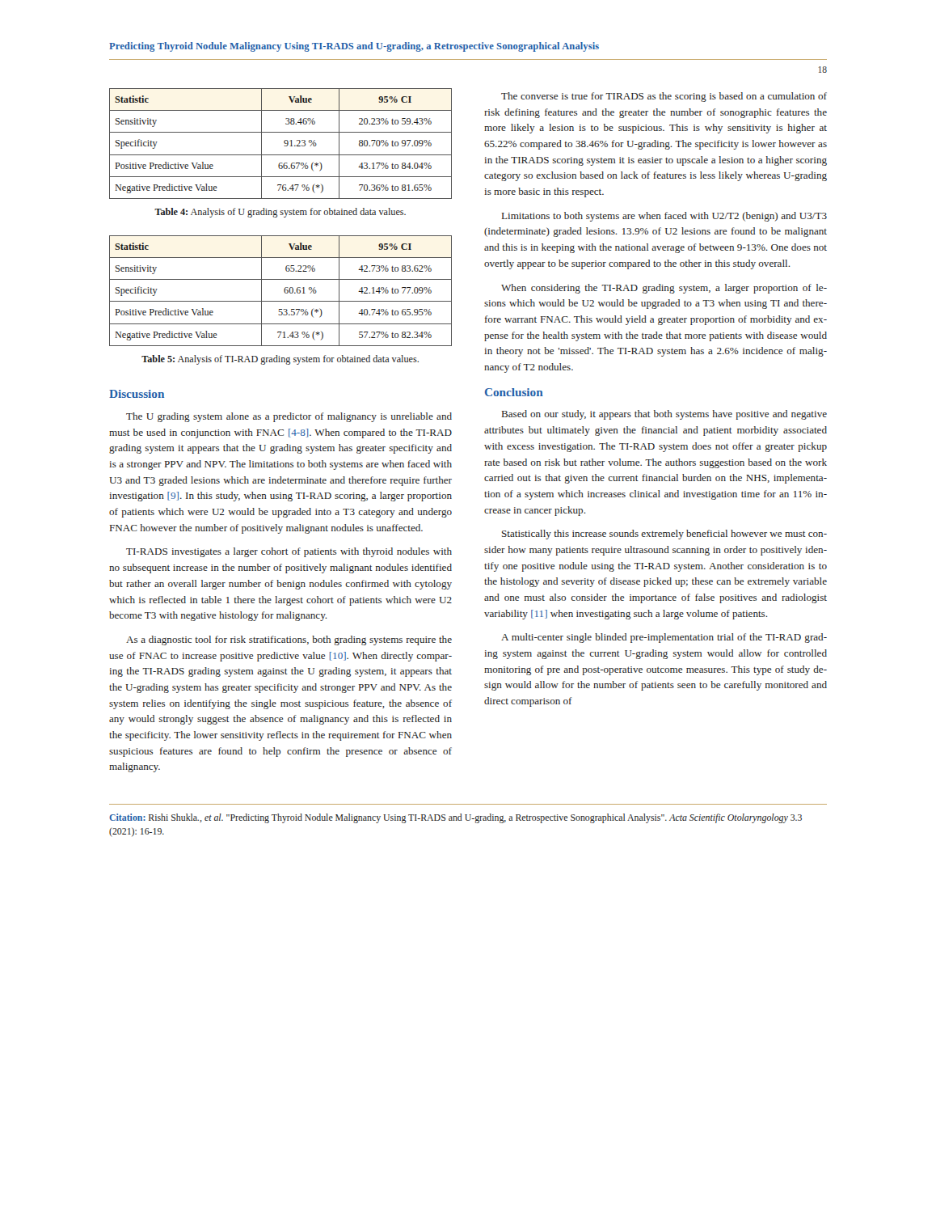Predicting Thyroid Nodule Malignancy Using TI-RADS and U-grading, a Retrospective Sonographical Analysis
18
Table 4: Analysis of U grading system for obtained data values.
| Statistic | Value | 95% CI |
| --- | --- | --- |
| Sensitivity | 38.46% | 20.23% to 59.43% |
| Specificity | 91.23 % | 80.70% to 97.09% |
| Positive Predictive Value | 66.67% (*) | 43.17% to 84.04% |
| Negative Predictive Value | 76.47 % (*) | 70.36% to 81.65% |
Table 5: Analysis of TI-RAD grading system for obtained data values.
| Statistic | Value | 95% CI |
| --- | --- | --- |
| Sensitivity | 65.22% | 42.73% to 83.62% |
| Specificity | 60.61 % | 42.14% to 77.09% |
| Positive Predictive Value | 53.57% (*) | 40.74% to 65.95% |
| Negative Predictive Value | 71.43 % (*) | 57.27% to 82.34% |
Discussion
The U grading system alone as a predictor of malignancy is unreliable and must be used in conjunction with FNAC [4-8]. When compared to the TI-RAD grading system it appears that the U grading system has greater specificity and is a stronger PPV and NPV. The limitations to both systems are when faced with U3 and T3 graded lesions which are indeterminate and therefore require further investigation [9]. In this study, when using TI-RAD scoring, a larger proportion of patients which were U2 would be upgraded into a T3 category and undergo FNAC however the number of positively malignant nodules is unaffected.
TI-RADS investigates a larger cohort of patients with thyroid nodules with no subsequent increase in the number of positively malignant nodules identified but rather an overall larger number of benign nodules confirmed with cytology which is reflected in table 1 there the largest cohort of patients which were U2 become T3 with negative histology for malignancy.
As a diagnostic tool for risk stratifications, both grading systems require the use of FNAC to increase positive predictive value [10]. When directly comparing the TI-RADS grading system against the U grading system, it appears that the U-grading system has greater specificity and stronger PPV and NPV. As the system relies on identifying the single most suspicious feature, the absence of any would strongly suggest the absence of malignancy and this is reflected in the specificity. The lower sensitivity reflects in the requirement for FNAC when suspicious features are found to help confirm the presence or absence of malignancy.
The converse is true for TIRADS as the scoring is based on a cumulation of risk defining features and the greater the number of sonographic features the more likely a lesion is to be suspicious. This is why sensitivity is higher at 65.22% compared to 38.46% for U-grading. The specificity is lower however as in the TIRADS scoring system it is easier to upscale a lesion to a higher scoring category so exclusion based on lack of features is less likely whereas U-grading is more basic in this respect.
Limitations to both systems are when faced with U2/T2 (benign) and U3/T3 (indeterminate) graded lesions. 13.9% of U2 lesions are found to be malignant and this is in keeping with the national average of between 9-13%. One does not overtly appear to be superior compared to the other in this study overall.
When considering the TI-RAD grading system, a larger proportion of lesions which would be U2 would be upgraded to a T3 when using TI and therefore warrant FNAC. This would yield a greater proportion of morbidity and expense for the health system with the trade that more patients with disease would in theory not be 'missed'. The TI-RAD system has a 2.6% incidence of malignancy of T2 nodules.
Conclusion
Based on our study, it appears that both systems have positive and negative attributes but ultimately given the financial and patient morbidity associated with excess investigation. The TI-RAD system does not offer a greater pickup rate based on risk but rather volume. The authors suggestion based on the work carried out is that given the current financial burden on the NHS, implementation of a system which increases clinical and investigation time for an 11% increase in cancer pickup.
Statistically this increase sounds extremely beneficial however we must consider how many patients require ultrasound scanning in order to positively identify one positive nodule using the TI-RAD system. Another consideration is to the histology and severity of disease picked up; these can be extremely variable and one must also consider the importance of false positives and radiologist variability [11] when investigating such a large volume of patients.
A multi-center single blinded pre-implementation trial of the TI-RAD grading system against the current U-grading system would allow for controlled monitoring of pre and post-operative outcome measures. This type of study design would allow for the number of patients seen to be carefully monitored and direct comparison of
Citation: Rishi Shukla., et al. "Predicting Thyroid Nodule Malignancy Using TI-RADS and U-grading, a Retrospective Sonographical Analysis". Acta Scientific Otolaryngology 3.3 (2021): 16-19.